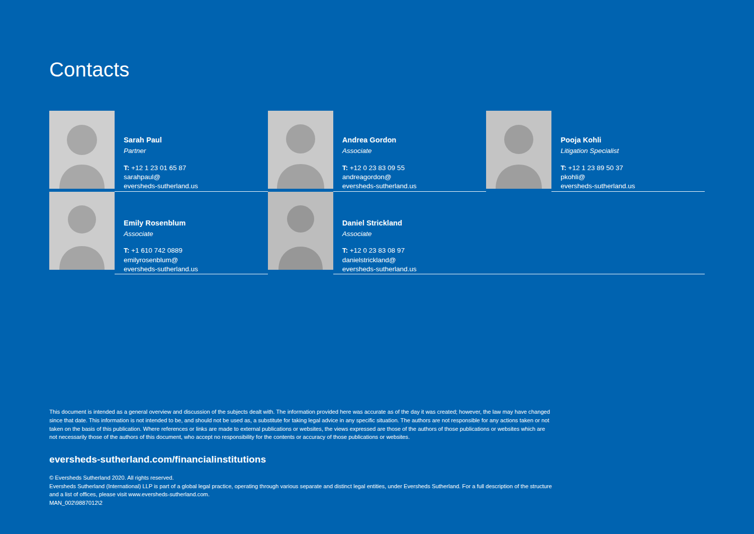Contacts
Sarah Paul
Partner
T: +12 1 23 01 65 87
sarahpaul@
eversheds-sutherland.us
Andrea Gordon
Associate
T: +12 0 23 83 09 55
andreagordon@
eversheds-sutherland.us
Pooja Kohli
Litigation Specialist
T: +12 1 23 89 50 37
pkohli@
eversheds-sutherland.us
Emily Rosenblum
Associate
T: +1 610 742 0889
emilyrosenblum@
eversheds-sutherland.us
Daniel Strickland
Associate
T: +12 0 23 83 08 97
danielstrickland@
eversheds-sutherland.us
This document is intended as a general overview and discussion of the subjects dealt with. The information provided here was accurate as of the day it was created; however, the law may have changed since that date. This information is not intended to be, and should not be used as, a substitute for taking legal advice in any specific situation. The authors are not responsible for any actions taken or not taken on the basis of this publication. Where references or links are made to external publications or websites, the views expressed are those of the authors of those publications or websites which are not necessarily those of the authors of this document, who accept no responsibility for the contents or accuracy of those publications or websites.
eversheds-sutherland.com/financialinstitutions
© Eversheds Sutherland 2020. All rights reserved.
Eversheds Sutherland (International) LLP is part of a global legal practice, operating through various separate and distinct legal entities, under Eversheds Sutherland. For a full description of the structure and a list of offices, please visit www.eversheds-sutherland.com.
MAN_002\9887012\2